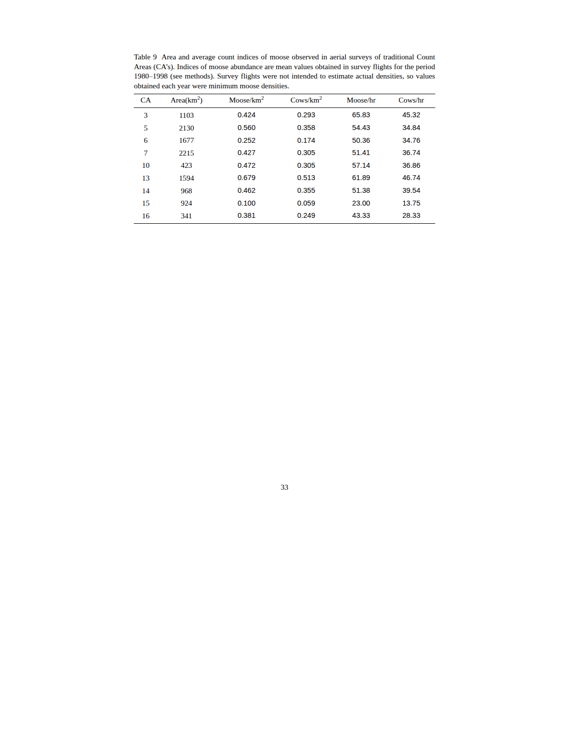Table 9 Area and average count indices of moose observed in aerial surveys of traditional Count Areas (CA’s). Indices of moose abundance are mean values obtained in survey flights for the period 1980–1998 (see methods). Survey flights were not intended to estimate actual densities, so values obtained each year were minimum moose densities.
| CA | Area(km 2 ) | Moose/km 2 | Cows/km 2 | Moose/hr | Cows/hr |
| --- | --- | --- | --- | --- | --- |
| 3 | 1103 | 0.424 | 0.293 | 65.83 | 45.32 |
| 5 | 2130 | 0.560 | 0.358 | 54.43 | 34.84 |
| 6 | 1677 | 0.252 | 0.174 | 50.36 | 34.76 |
| 7 | 2215 | 0.427 | 0.305 | 51.41 | 36.74 |
| 10 | 423 | 0.472 | 0.305 | 57.14 | 36.86 |
| 13 | 1594 | 0.679 | 0.513 | 61.89 | 46.74 |
| 14 | 968 | 0.462 | 0.355 | 51.38 | 39.54 |
| 15 | 924 | 0.100 | 0.059 | 23.00 | 13.75 |
| 16 | 341 | 0.381 | 0.249 | 43.33 | 28.33 |
33